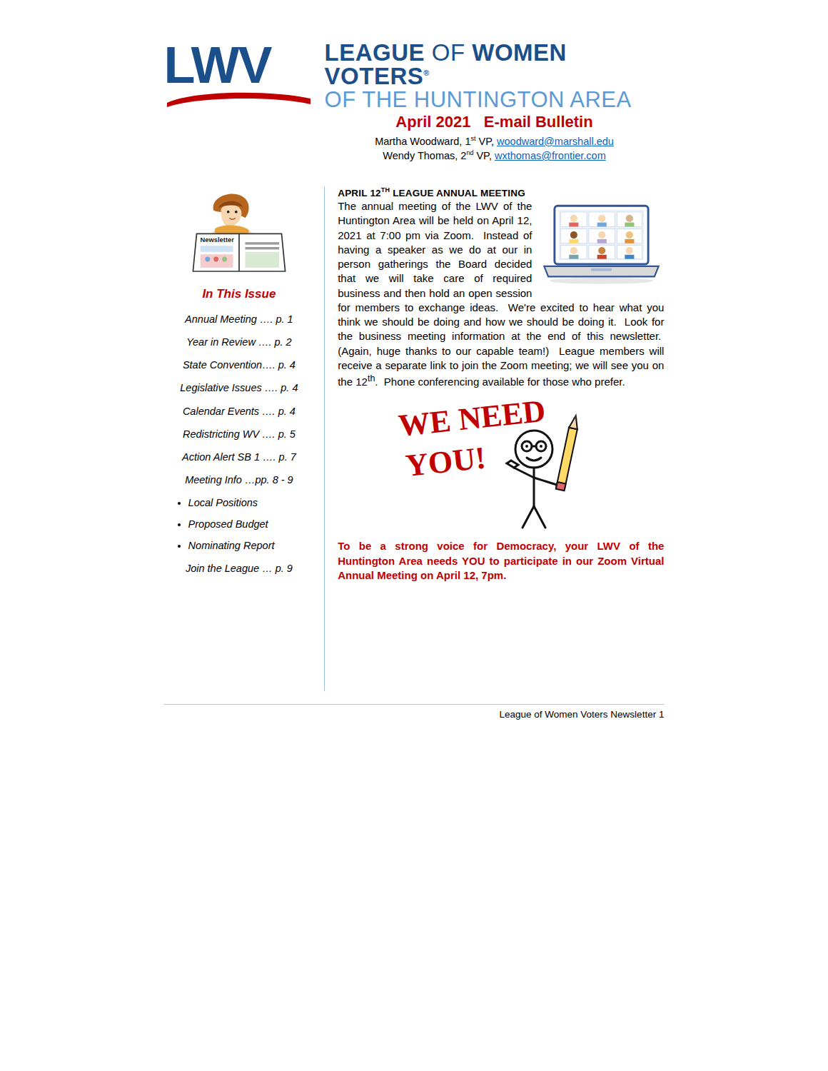LWV
LEAGUE OF WOMEN VOTERS®
OF THE HUNTINGTON AREA
April 2021 E-mail Bulletin
Martha Woodward, 1st VP, woodward@marshall.edu
Wendy Thomas, 2nd VP, wxthomas@frontier.com
Newsletter
In This Issue
Annual Meeting …. p. 1
Year in Review …. p. 2
State Convention…. p. 4
Legislative Issues …. p. 4
Calendar Events …. p. 4
Redistricting WV …. p. 5
Action Alert SB 1 …. p. 7
Meeting Info …pp. 8 - 9
Local Positions
Proposed Budget
Nominating Report
Join the League … p. 9
APRIL 12TH LEAGUE ANNUAL MEETING
The annual meeting of the LWV of the Huntington Area will be held on April 12, 2021 at 7:00 pm via Zoom. Instead of having a speaker as we do at our in person gatherings the Board decided that we will take care of required business and then hold an open session for members to exchange ideas. We're excited to hear what you think we should be doing and how we should be doing it. Look for the business meeting information at the end of this newsletter. (Again, huge thanks to our capable team!) League members will receive a separate link to join the Zoom meeting; we will see you on the 12th. Phone conferencing available for those who prefer.
WE NEED YOU!
To be a strong voice for Democracy, your LWV of the Huntington Area needs YOU to participate in our Zoom Virtual Annual Meeting on April 12, 7pm.
League of Women Voters Newsletter 1